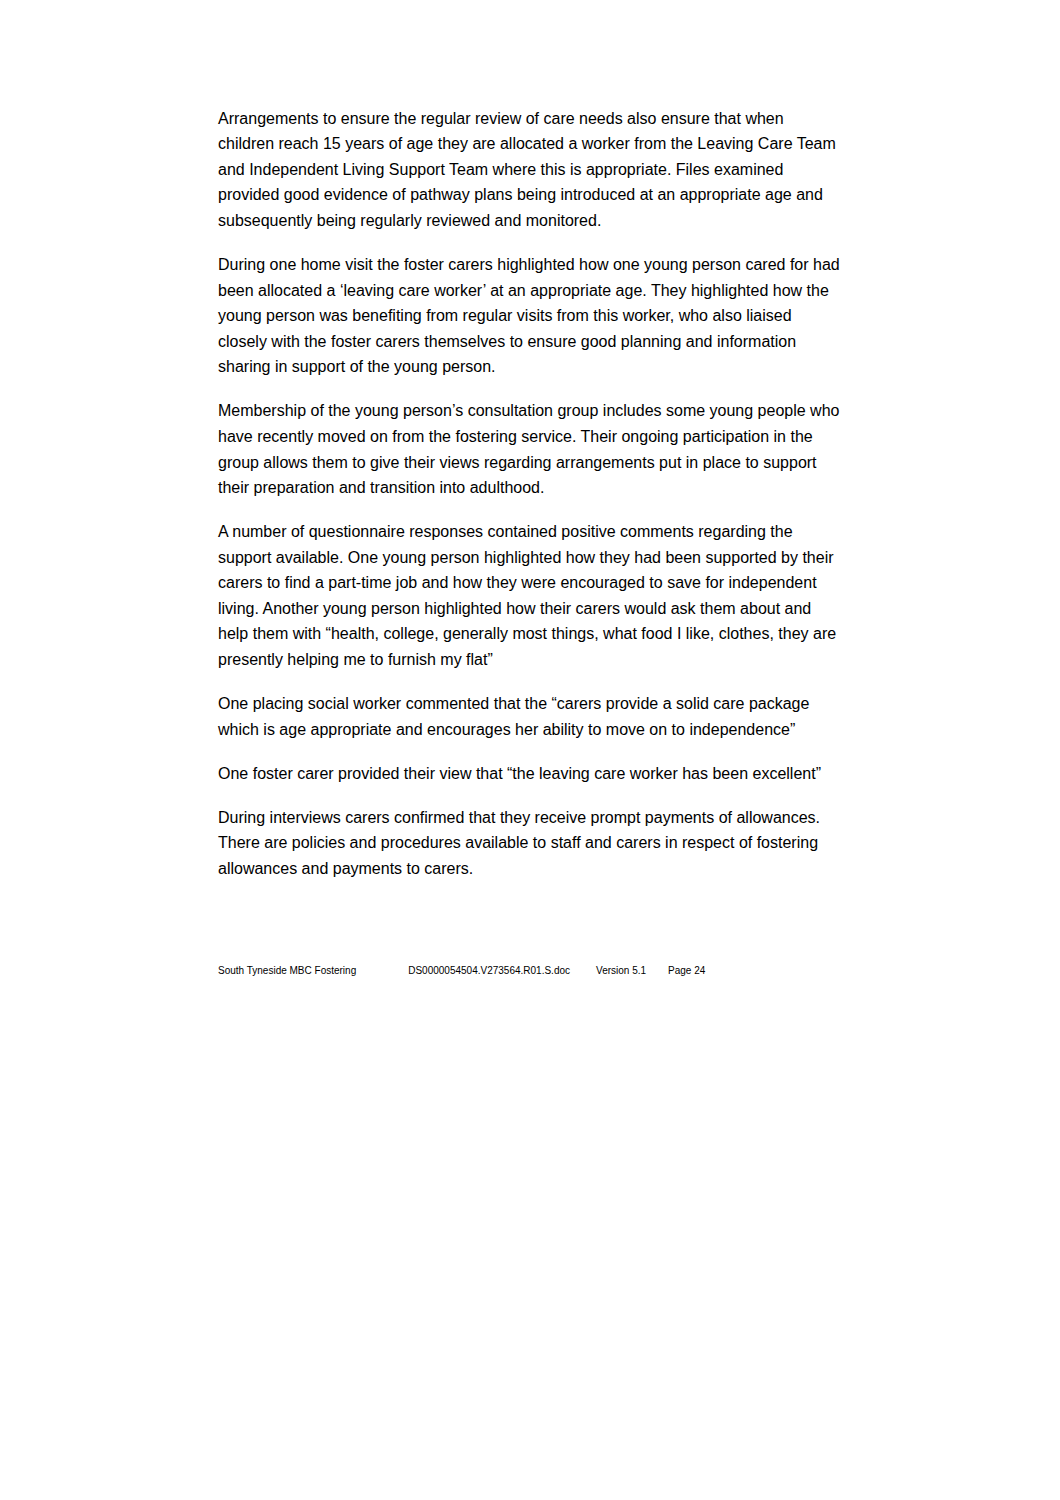Arrangements to ensure the regular review of care needs also ensure that when children reach 15 years of age they are allocated a worker from the Leaving Care Team and Independent Living Support Team where this is appropriate. Files examined provided good evidence of pathway plans being introduced at an appropriate age and subsequently being regularly reviewed and monitored.
During one home visit the foster carers highlighted how one young person cared for had been allocated a ‘leaving care worker’ at an appropriate age. They highlighted how the young person was benefiting from regular visits from this worker, who also liaised closely with the foster carers themselves to ensure good planning and information sharing in support of the young person.
Membership of the young person’s consultation group includes some young people who have recently moved on from the fostering service. Their ongoing participation in the group allows them to give their views regarding arrangements put in place to support their preparation and transition into adulthood.
A number of questionnaire responses contained positive comments regarding the support available. One young person highlighted how they had been supported by their carers to find a part-time job and how they were encouraged to save for independent living. Another young person highlighted how their carers would ask them about and help them with “health, college, generally most things, what food I like, clothes, they are presently helping me to furnish my flat”
One placing social worker commented that the “carers provide a solid care package which is age appropriate and encourages her ability to move on to independence”
One foster carer provided their view that “the leaving care worker has been excellent”
During interviews carers confirmed that they receive prompt payments of allowances. There are policies and procedures available to staff and carers in respect of fostering allowances and payments to carers.
South Tyneside MBC Fostering DS0000054504.V273564.R01.S.doc Version 5.1 Page 24